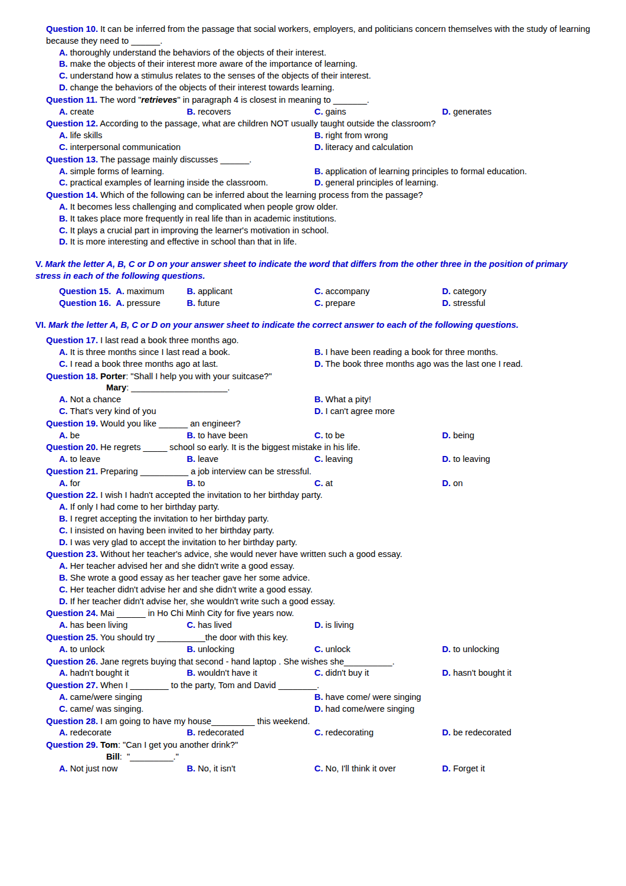Question 10. It can be inferred from the passage that social workers, employers, and politicians concern themselves with the study of learning because they need to ______.
A. thoroughly understand the behaviors of the objects of their interest.
B. make the objects of their interest more aware of the importance of learning.
C. understand how a stimulus relates to the senses of the objects of their interest.
D. change the behaviors of the objects of their interest towards learning.
Question 11. The word "retrieves" in paragraph 4 is closest in meaning to _______.
| A. create | B. recovers | C. gains | D. generates |
Question 12. According to the passage, what are children NOT usually taught outside the classroom?
| A. life skills | B. right from wrong |
| C. interpersonal communication | D. literacy and calculation |
Question 13. The passage mainly discusses ______.
| A. simple forms of learning. | B. application of learning principles to formal education. |
| C. practical examples of learning inside the classroom. | D. general principles of learning. |
Question 14. Which of the following can be inferred about the learning process from the passage?
A. It becomes less challenging and complicated when people grow older.
B. It takes place more frequently in real life than in academic institutions.
C. It plays a crucial part in improving the learner's motivation in school.
D. It is more interesting and effective in school than that in life.
V. Mark the letter A, B, C or D on your answer sheet to indicate the word that differs from the other three in the position of primary stress in each of the following questions.
| Question 15. A. maximum | B. applicant | C. accompany | D. category |
| Question 16. A. pressure | B. future | C. prepare | D. stressful |
VI. Mark the letter A, B, C or D on your answer sheet to indicate the correct answer to each of the following questions.
Question 17. I last read a book three months ago.
| A. It is three months since I last read a book. | B. I have been reading a book for three months. |
| C. I read a book three months ago at last. | D. The book three months ago was the last one I read. |
Question 18. Porter: "Shall I help you with your suitcase?"
Mary: ____________________.
| A. Not a chance | B. What a pity! |
| C. That's very kind of you | D. I can't agree more |
Question 19. Would you like ______ an engineer?
| A. be | B. to have been | C. to be | D. being |
Question 20. He regrets _____ school so early. It is the biggest mistake in his life.
| A. to leave | B. leave | C. leaving | D. to leaving |
Question 21. Preparing __________ a job interview can be stressful.
| A. for | B. to | C. at | D. on |
Question 22. I wish I hadn't accepted the invitation to her birthday party.
A. If only I had come to her birthday party.
B. I regret accepting the invitation to her birthday party.
C. I insisted on having been invited to her birthday party.
D. I was very glad to accept the invitation to her birthday party.
Question 23. Without her teacher's advice, she would never have written such a good essay.
A. Her teacher advised her and she didn't write a good essay.
B. She wrote a good essay as her teacher gave her some advice.
C. Her teacher didn't advise her and she didn't write a good essay.
D. If her teacher didn't advise her, she wouldn't write such a good essay.
Question 24. Mai ______ in Ho Chi Minh City for five years now.
| A. has been living | C. has lived | D. is living | |
Question 25. You should try __________the door with this key.
| A. to unlock | B. unlocking | C. unlock | D. to unlocking |
Question 26. Jane regrets buying that second - hand laptop . She wishes she__________.
| A. hadn't bought it | B. wouldn't have it | C. didn't buy it | D. hasn't bought it |
Question 27. When I ________ to the party, Tom and David ________.
| A. came/were singing | B. have come/ were singing |
| C. came/ was singing. | D. had come/were singing |
Question 28. I am going to have my house_________ this weekend.
| A. redecorate | B. redecorated | C. redecorating | D. be redecorated |
Question 29. Tom: "Can I get you another drink?"
Bill: "_________."
| A. Not just now | B. No, it isn't | C. No, I'll think it over | D. Forget it |